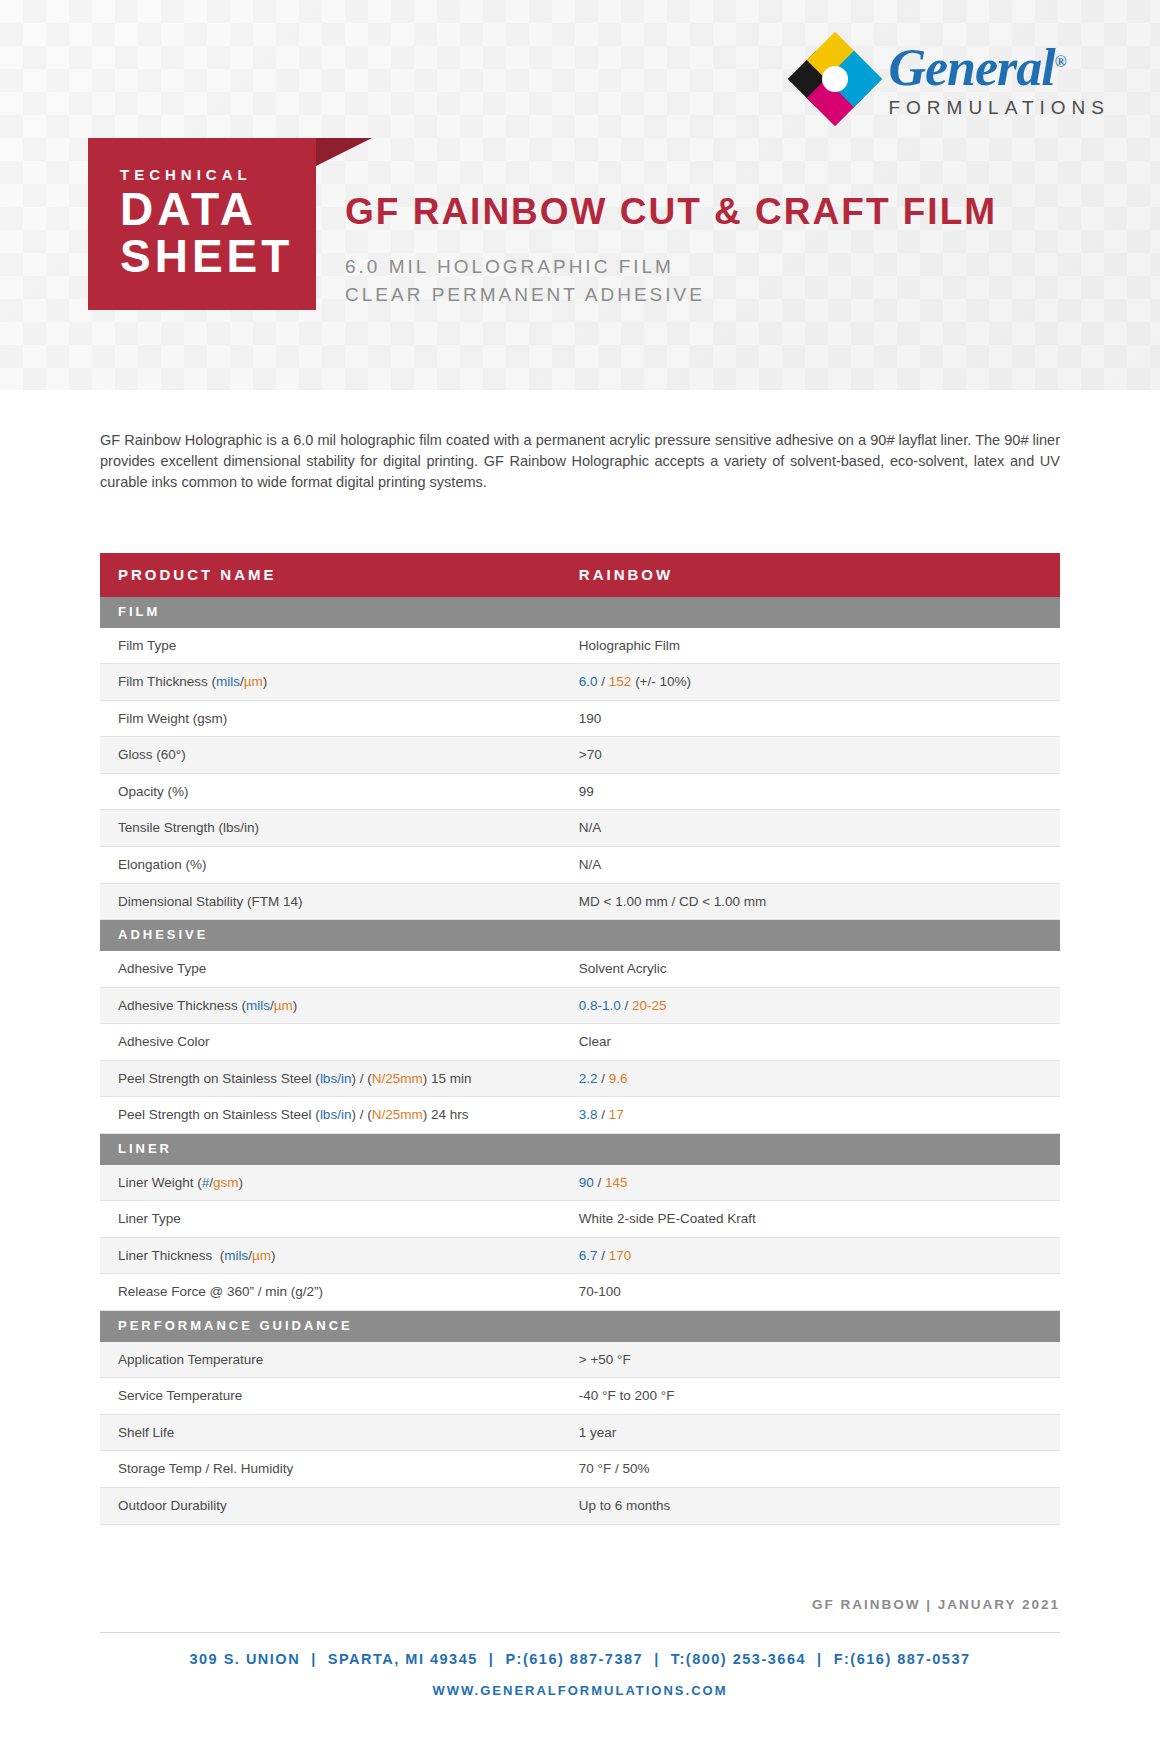General®
FORMULATIONS
TECHNICAL
DATA
SHEET
GF RAINBOW CUT & CRAFT FILM
6.0 MIL HOLOGRAPHIC FILM
CLEAR PERMANENT ADHESIVE
GF Rainbow Holographic is a 6.0 mil holographic film coated with a permanent acrylic pressure sensitive adhesive on a 90# layflat liner. The 90# liner provides excellent dimensional stability for digital printing. GF Rainbow Holographic accepts a variety of solvent-based, eco-solvent, latex and UV curable inks common to wide format digital printing systems.
GF Rainbow technical specifications
| PRODUCT NAME | RAINBOW |
| --- | --- |
| FILM | |
| Film Type | Holographic Film |
| Film Thickness ( mils / µm ) | 6.0 / 152 (+/- 10%) |
| Film Weight (gsm) | 190 |
| Gloss (60°) | >70 |
| Opacity (%) | 99 |
| Tensile Strength (lbs/in) | N/A |
| Elongation (%) | N/A |
| Dimensional Stability (FTM 14) | MD < 1.00 mm / CD < 1.00 mm |
| ADHESIVE | |
| Adhesive Type | Solvent Acrylic |
| Adhesive Thickness ( mils / µm ) | 0.8-1.0 / 20-25 |
| Adhesive Color | Clear |
| Peel Strength on Stainless Steel ( lbs/in ) / ( N/25mm ) 15 min | 2.2 / 9.6 |
| Peel Strength on Stainless Steel ( lbs/in ) / ( N/25mm ) 24 hrs | 3.8 / 17 |
| LINER | |
| Liner Weight ( # / gsm ) | 90 / 145 |
| Liner Type | White 2-side PE-Coated Kraft |
| Liner Thickness ( mils / µm ) | 6.7 / 170 |
| Release Force @ 360” / min (g/2”) | 70-100 |
| PERFORMANCE GUIDANCE | |
| Application Temperature | > +50 °F |
| Service Temperature | -40 °F to 200 °F |
| Shelf Life | 1 year |
| Storage Temp / Rel. Humidity | 70 °F / 50% |
| Outdoor Durability | Up to 6 months |
GF RAINBOW | JANUARY 2021
309 S. UNION | SPARTA, MI 49345 | P:(616) 887-7387 | T:(800) 253-3664 | F:(616) 887-0537
WWW.GENERALFORMULATIONS.COM